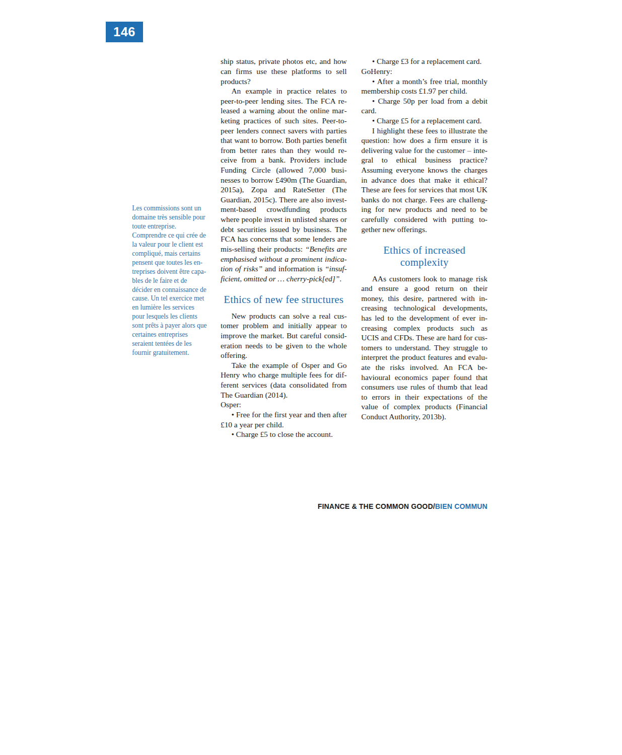146
Les commissions sont un domaine très sensible pour toute entreprise. Comprendre ce qui crée de la valeur pour le client est compliqué, mais certains pensent que toutes les entreprises doivent être capables de le faire et de décider en connaissance de cause. Un tel exercice met en lumière les services pour lesquels les clients sont prêts à payer alors que certaines entreprises seraient tentées de les fournir gratuitement.
ship status, private photos etc, and how can firms use these platforms to sell products?
An example in practice relates to peer-to-peer lending sites. The FCA released a warning about the online marketing practices of such sites. Peer-to-peer lenders connect savers with parties that want to borrow. Both parties benefit from better rates than they would receive from a bank. Providers include Funding Circle (allowed 7,000 businesses to borrow £490m (The Guardian, 2015a), Zopa and RateSetter (The Guardian, 2015c). There are also investment-based crowdfunding products where people invest in unlisted shares or debt securities issued by business. The FCA has concerns that some lenders are mis-selling their products: “Benefits are emphasised without a prominent indication of risks” and information is “insufficient, omitted or … cherry-pick[ed]”.
Ethics of new fee structures
New products can solve a real customer problem and initially appear to improve the market. But careful consideration needs to be given to the whole offering.
Take the example of Osper and Go Henry who charge multiple fees for different services (data consolidated from The Guardian (2014).
Osper:
• Free for the first year and then after £10 a year per child.
• Charge £5 to close the account.
• Charge £3 for a replacement card.
GoHenry:
• After a month’s free trial, monthly membership costs £1.97 per child.
• Charge 50p per load from a debit card.
• Charge £5 for a replacement card.
I highlight these fees to illustrate the question: how does a firm ensure it is delivering value for the customer – integral to ethical business practice? Assuming everyone knows the charges in advance does that make it ethical? These are fees for services that most UK banks do not charge. Fees are challenging for new products and need to be carefully considered with putting together new offerings.
Ethics of increased complexity
AAs customers look to manage risk and ensure a good return on their money, this desire, partnered with increasing technological developments, has led to the development of ever increasing complex products such as UCIS and CFDs. These are hard for customers to understand. They struggle to interpret the product features and evaluate the risks involved. An FCA behavioural economics paper found that consumers use rules of thumb that lead to errors in their expectations of the value of complex products (Financial Conduct Authority, 2013b).
FINANCE & THE COMMON GOOD/BIEN COMMUN